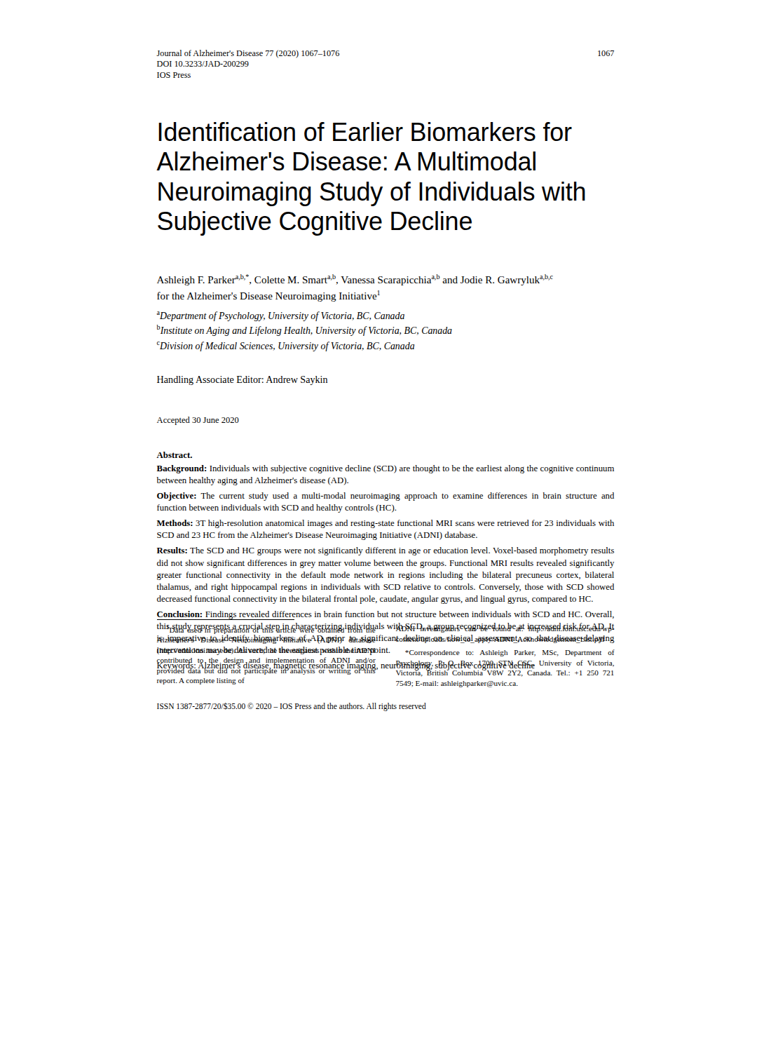Journal of Alzheimer's Disease 77 (2020) 1067–1076
DOI 10.3233/JAD-200299
IOS Press
1067
Identification of Earlier Biomarkers for Alzheimer's Disease: A Multimodal Neuroimaging Study of Individuals with Subjective Cognitive Decline
Ashleigh F. Parkera,b,*, Colette M. Smarta,b, Vanessa Scarapicchiaa,b and Jodie R. Gawryluka,b,c
for the Alzheimer's Disease Neuroimaging Initiative1
aDepartment of Psychology, University of Victoria, BC, Canada
bInstitute on Aging and Lifelong Health, University of Victoria, BC, Canada
cDivision of Medical Sciences, University of Victoria, BC, Canada
Handling Associate Editor: Andrew Saykin
Accepted 30 June 2020
Abstract.
Background: Individuals with subjective cognitive decline (SCD) are thought to be the earliest along the cognitive continuum between healthy aging and Alzheimer's disease (AD).
Objective: The current study used a multi-modal neuroimaging approach to examine differences in brain structure and function between individuals with SCD and healthy controls (HC).
Methods: 3T high-resolution anatomical images and resting-state functional MRI scans were retrieved for 23 individuals with SCD and 23 HC from the Alzheimer's Disease Neuroimaging Initiative (ADNI) database.
Results: The SCD and HC groups were not significantly different in age or education level. Voxel-based morphometry results did not show significant differences in grey matter volume between the groups. Functional MRI results revealed significantly greater functional connectivity in the default mode network in regions including the bilateral precuneus cortex, bilateral thalamus, and right hippocampal regions in individuals with SCD relative to controls. Conversely, those with SCD showed decreased functional connectivity in the bilateral frontal pole, caudate, angular gyrus, and lingual gyrus, compared to HC.
Conclusion: Findings revealed differences in brain function but not structure between individuals with SCD and HC. Overall, this study represents a crucial step in characterizing individuals with SCD, a group recognized to be at increased risk for AD. It is imperative to identify biomarkers of AD prior to significant decline on clinical assessment, so that disease-delaying interventions may be delivered at the earliest possible time point.
Keywords: Alzheimer's disease, magnetic resonance imaging, neuroimaging, subjective cognitive decline
1Data used in preparation of this article were obtained from the Alzheimer's Disease Neuroimaging Initiative (ADNI) database (http://adni.loni.usc.edu). As such, the investigators within the ADNI contributed to the design and implementation of ADNI and/or provided data but did not participate in analysis or writing of this report. A complete listing of
ADNI investigators can be found at: http://adni.loni.usc.edu/wp-content/uploads/how_to_apply/ADNI_Acknowledgement_List.pdf
*Correspondence to: Ashleigh Parker, MSc, Department of Psychology, P. O. Box 1700 STN CSC, University of Victoria, Victoria, British Columbia V8W 2Y2, Canada. Tel.: +1 250 721 7549; E-mail: ashleighparker@uvic.ca.
ISSN 1387-2877/20/$35.00 © 2020 – IOS Press and the authors. All rights reserved